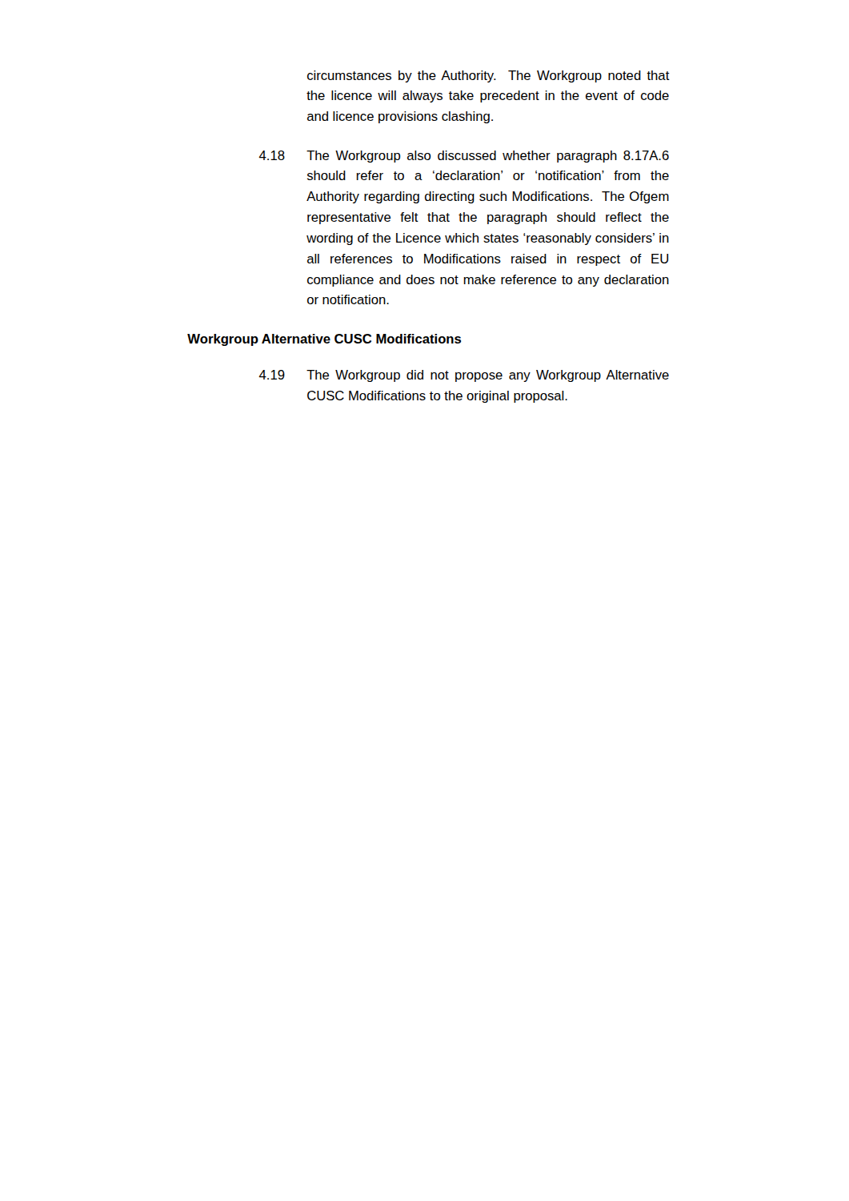circumstances by the Authority. The Workgroup noted that the licence will always take precedent in the event of code and licence provisions clashing.
4.18 The Workgroup also discussed whether paragraph 8.17A.6 should refer to a ‘declaration’ or ‘notification’ from the Authority regarding directing such Modifications. The Ofgem representative felt that the paragraph should reflect the wording of the Licence which states ‘reasonably considers’ in all references to Modifications raised in respect of EU compliance and does not make reference to any declaration or notification.
Workgroup Alternative CUSC Modifications
4.19 The Workgroup did not propose any Workgroup Alternative CUSC Modifications to the original proposal.